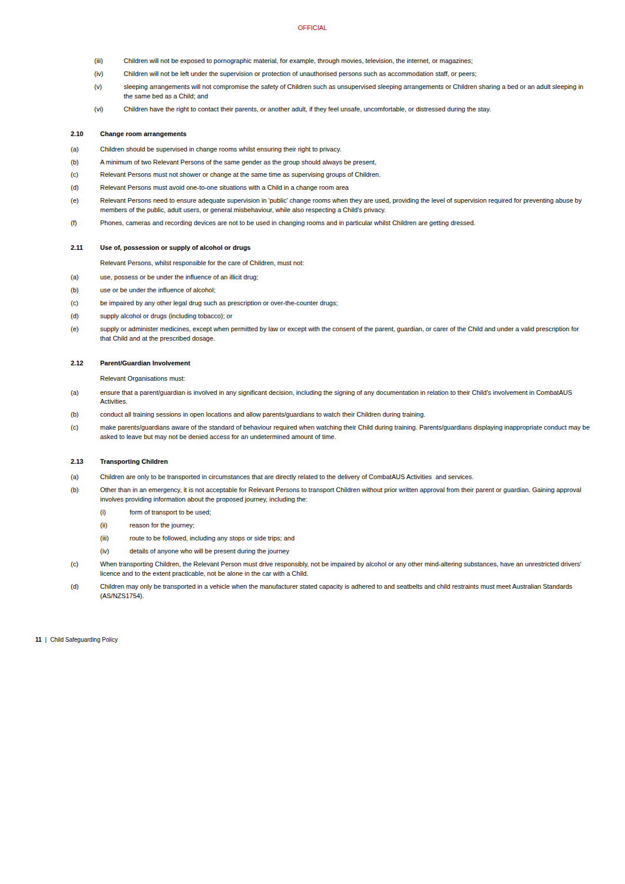OFFICIAL
(iii) Children will not be exposed to pornographic material, for example, through movies, television, the internet, or magazines;
(iv) Children will not be left under the supervision or protection of unauthorised persons such as accommodation staff, or peers;
(v) sleeping arrangements will not compromise the safety of Children such as unsupervised sleeping arrangements or Children sharing a bed or an adult sleeping in the same bed as a Child; and
(vi) Children have the right to contact their parents, or another adult, if they feel unsafe, uncomfortable, or distressed during the stay.
2.10 Change room arrangements
(a) Children should be supervised in change rooms whilst ensuring their right to privacy.
(b) A minimum of two Relevant Persons of the same gender as the group should always be present,
(c) Relevant Persons must not shower or change at the same time as supervising groups of Children.
(d) Relevant Persons must avoid one-to-one situations with a Child in a change room area
(e) Relevant Persons need to ensure adequate supervision in 'public' change rooms when they are used, providing the level of supervision required for preventing abuse by members of the public, adult users, or general misbehaviour, while also respecting a Child's privacy.
(f) Phones, cameras and recording devices are not to be used in changing rooms and in particular whilst Children are getting dressed.
2.11 Use of, possession or supply of alcohol or drugs
Relevant Persons, whilst responsible for the care of Children, must not:
(a) use, possess or be under the influence of an illicit drug;
(b) use or be under the influence of alcohol;
(c) be impaired by any other legal drug such as prescription or over-the-counter drugs;
(d) supply alcohol or drugs (including tobacco); or
(e) supply or administer medicines, except when permitted by law or except with the consent of the parent, guardian, or carer of the Child and under a valid prescription for that Child and at the prescribed dosage.
2.12 Parent/Guardian Involvement
Relevant Organisations must:
(a) ensure that a parent/guardian is involved in any significant decision, including the signing of any documentation in relation to their Child's involvement in CombatAUS Activities.
(b) conduct all training sessions in open locations and allow parents/guardians to watch their Children during training.
(c) make parents/guardians aware of the standard of behaviour required when watching their Child during training. Parents/guardians displaying inappropriate conduct may be asked to leave but may not be denied access for an undetermined amount of time.
2.13 Transporting Children
(a) Children are only to be transported in circumstances that are directly related to the delivery of CombatAUS Activities and services.
(b) Other than in an emergency, it is not acceptable for Relevant Persons to transport Children without prior written approval from their parent or guardian. Gaining approval involves providing information about the proposed journey, including the:
(i) form of transport to be used;
(ii) reason for the journey;
(iii) route to be followed, including any stops or side trips; and
(iv) details of anyone who will be present during the journey
(c) When transporting Children, the Relevant Person must drive responsibly, not be impaired by alcohol or any other mind-altering substances, have an unrestricted drivers' licence and to the extent practicable, not be alone in the car with a Child.
(d) Children may only be transported in a vehicle when the manufacturer stated capacity is adhered to and seatbelts and child restraints must meet Australian Standards (AS/NZS1754).
11|Child Safeguarding Policy